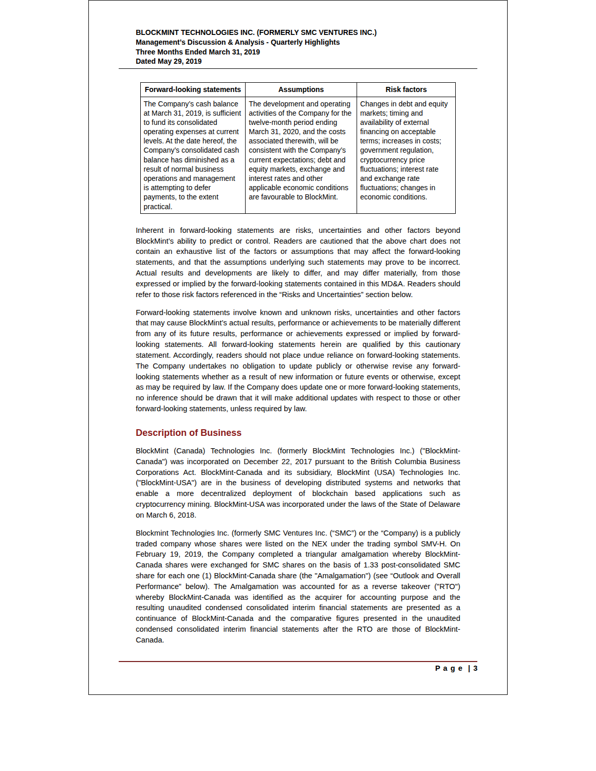BLOCKMINT TECHNOLOGIES INC. (FORMERLY SMC VENTURES INC.)
Management’s Discussion & Analysis - Quarterly Highlights
Three Months Ended March 31, 2019
Dated May 29, 2019
| Forward-looking statements | Assumptions | Risk factors |
| --- | --- | --- |
| The Company’s cash balance at March 31, 2019, is sufficient to fund its consolidated operating expenses at current levels. At the date hereof, the Company’s consolidated cash balance has diminished as a result of normal business operations and management is attempting to defer payments, to the extent practical. | The development and operating activities of the Company for the twelve-month period ending March 31, 2020, and the costs associated therewith, will be consistent with the Company’s current expectations; debt and equity markets, exchange and interest rates and other applicable economic conditions are favourable to BlockMint. | Changes in debt and equity markets; timing and availability of external financing on acceptable terms; increases in costs; government regulation, cryptocurrency price fluctuations; interest rate and exchange rate fluctuations; changes in economic conditions. |
Inherent in forward-looking statements are risks, uncertainties and other factors beyond BlockMint’s ability to predict or control. Readers are cautioned that the above chart does not contain an exhaustive list of the factors or assumptions that may affect the forward-looking statements, and that the assumptions underlying such statements may prove to be incorrect. Actual results and developments are likely to differ, and may differ materially, from those expressed or implied by the forward-looking statements contained in this MD&A. Readers should refer to those risk factors referenced in the “Risks and Uncertainties” section below.
Forward-looking statements involve known and unknown risks, uncertainties and other factors that may cause BlockMint’s actual results, performance or achievements to be materially different from any of its future results, performance or achievements expressed or implied by forward-looking statements. All forward-looking statements herein are qualified by this cautionary statement. Accordingly, readers should not place undue reliance on forward-looking statements. The Company undertakes no obligation to update publicly or otherwise revise any forward-looking statements whether as a result of new information or future events or otherwise, except as may be required by law. If the Company does update one or more forward-looking statements, no inference should be drawn that it will make additional updates with respect to those or other forward-looking statements, unless required by law.
Description of Business
BlockMint (Canada) Technologies Inc. (formerly BlockMint Technologies Inc.) ("BlockMint-Canada") was incorporated on December 22, 2017 pursuant to the British Columbia Business Corporations Act. BlockMint-Canada and its subsidiary, BlockMint (USA) Technologies Inc. ("BlockMint-USA") are in the business of developing distributed systems and networks that enable a more decentralized deployment of blockchain based applications such as cryptocurrency mining. BlockMint-USA was incorporated under the laws of the State of Delaware on March 6, 2018.
Blockmint Technologies Inc. (formerly SMC Ventures Inc. (“SMC”) or the “Company) is a publicly traded company whose shares were listed on the NEX under the trading symbol SMV-H. On February 19, 2019, the Company completed a triangular amalgamation whereby BlockMint-Canada shares were exchanged for SMC shares on the basis of 1.33 post-consolidated SMC share for each one (1) BlockMint-Canada share (the "Amalgamation") (see “Outlook and Overall Performance” below). The Amalgamation was accounted for as a reverse takeover ("RTO") whereby BlockMint-Canada was identified as the acquirer for accounting purpose and the resulting unaudited condensed consolidated interim financial statements are presented as a continuance of BlockMint-Canada and the comparative figures presented in the unaudited condensed consolidated interim financial statements after the RTO are those of BlockMint-Canada.
P a g e | 3